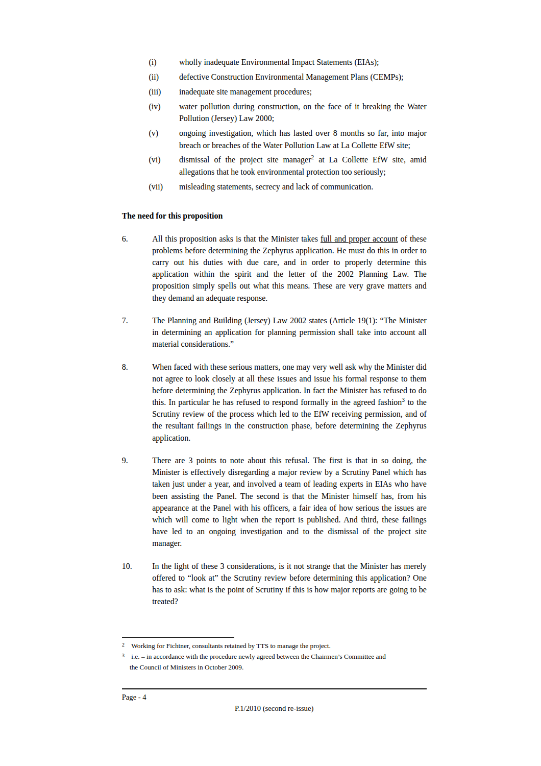| (i) | wholly inadequate Environmental Impact Statements (EIAs); |
| (ii) | defective Construction Environmental Management Plans (CEMPs); |
| (iii) | inadequate site management procedures; |
| (iv) | water pollution during construction, on the face of it breaking the Water Pollution (Jersey) Law 2000; |
| (v) | ongoing investigation, which has lasted over 8 months so far, into major breach or breaches of the Water Pollution Law at La Collette EfW site; |
| (vi) | dismissal of the project site manager 2 at La Collette EfW site, amid allegations that he took environmental protection too seriously; |
| (vii) | misleading statements, secrecy and lack of communication. |
The need for this proposition
| 6. | All this proposition asks is that the Minister takes full and proper account of these problems before determining the Zephyrus application. He must do this in order to carry out his duties with due care, and in order to properly determine this application within the spirit and the letter of the 2002 Planning Law. The proposition simply spells out what this means. These are very grave matters and they demand an adequate response. |
| 7. | The Planning and Building (Jersey) Law 2002 states (Article 19(1): “The Minister in determining an application for planning permission shall take into account all material considerations.” |
| 8. | When faced with these serious matters, one may very well ask why the Minister did not agree to look closely at all these issues and issue his formal response to them before determining the Zephyrus application. In fact the Minister has refused to do this. In particular he has refused to respond formally in the agreed fashion 3 to the Scrutiny review of the process which led to the EfW receiving permission, and of the resultant failings in the construction phase, before determining the Zephyrus application. |
| 9. | There are 3 points to note about this refusal. The first is that in so doing, the Minister is effectively disregarding a major review by a Scrutiny Panel which has taken just under a year, and involved a team of leading experts in EIAs who have been assisting the Panel. The second is that the Minister himself has, from his appearance at the Panel with his officers, a fair idea of how serious the issues are which will come to light when the report is published. And third, these failings have led to an ongoing investigation and to the dismissal of the project site manager. |
| 10. | In the light of these 3 considerations, is it not strange that the Minister has merely offered to “look at” the Scrutiny review before determining this application? One has to ask: what is the point of Scrutiny if this is how major reports are going to be treated? |
2 Working for Fichtner, consultants retained by TTS to manage the project.
3 i.e. – in accordance with the procedure newly agreed between the Chairmen’s Committee and
the Council of Ministers in October 2009.
Page - 4
P.1/2010 (second re-issue)